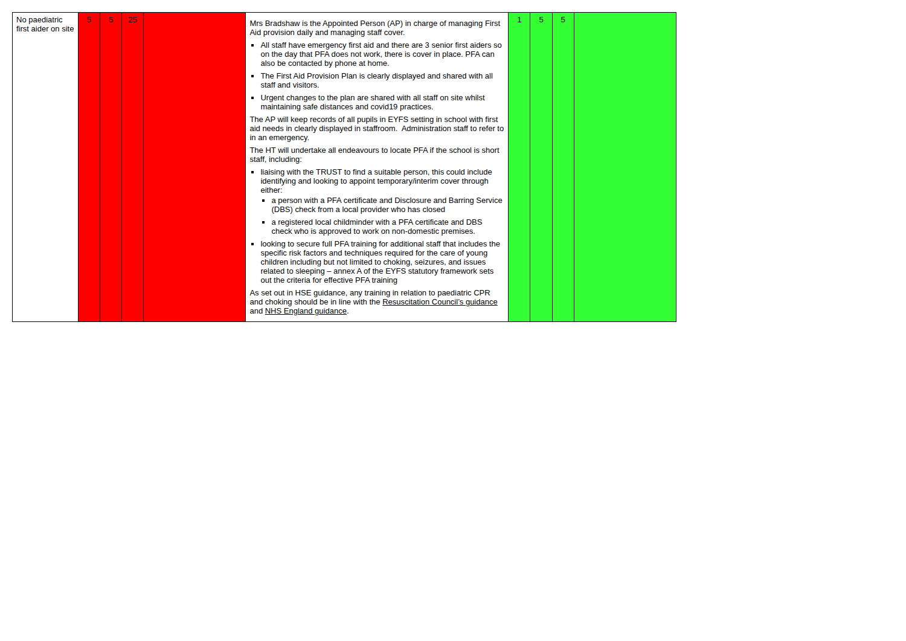| No paediatric first aider on site | 5 | 5 | 25 | | Mrs Bradshaw is the Appointed Person (AP) in charge of managing First Aid provision daily and managing staff cover. All staff have emergency first aid and there are 3 senior first aiders so on the day that PFA does not work, there is cover in place. PFA can also be contacted by phone at home. The First Aid Provision Plan is clearly displayed and shared with all staff and visitors. Urgent changes to the plan are shared with all staff on site whilst maintaining safe distances and covid19 practices. The AP will keep records of all pupils in EYFS setting in school with first aid needs in clearly displayed in staffroom. Administration staff to refer to in an emergency. The HT will undertake all endeavours to locate PFA if the school is short staff, including: liaising with the TRUST to find a suitable person, this could include identifying and looking to appoint temporary/interim cover through either: a person with a PFA certificate and Disclosure and Barring Service (DBS) check from a local provider who has closed a registered local childminder with a PFA certificate and DBS check who is approved to work on non-domestic premises. looking to secure full PFA training for additional staff that includes the specific risk factors and techniques required for the care of young children including but not limited to choking, seizures, and issues related to sleeping – annex A of the EYFS statutory framework sets out the criteria for effective PFA training As set out in HSE guidance, any training in relation to paediatric CPR and choking should be in line with the Resuscitation Council’s guidance and NHS England guidance . | 1 | 5 | 5 | |